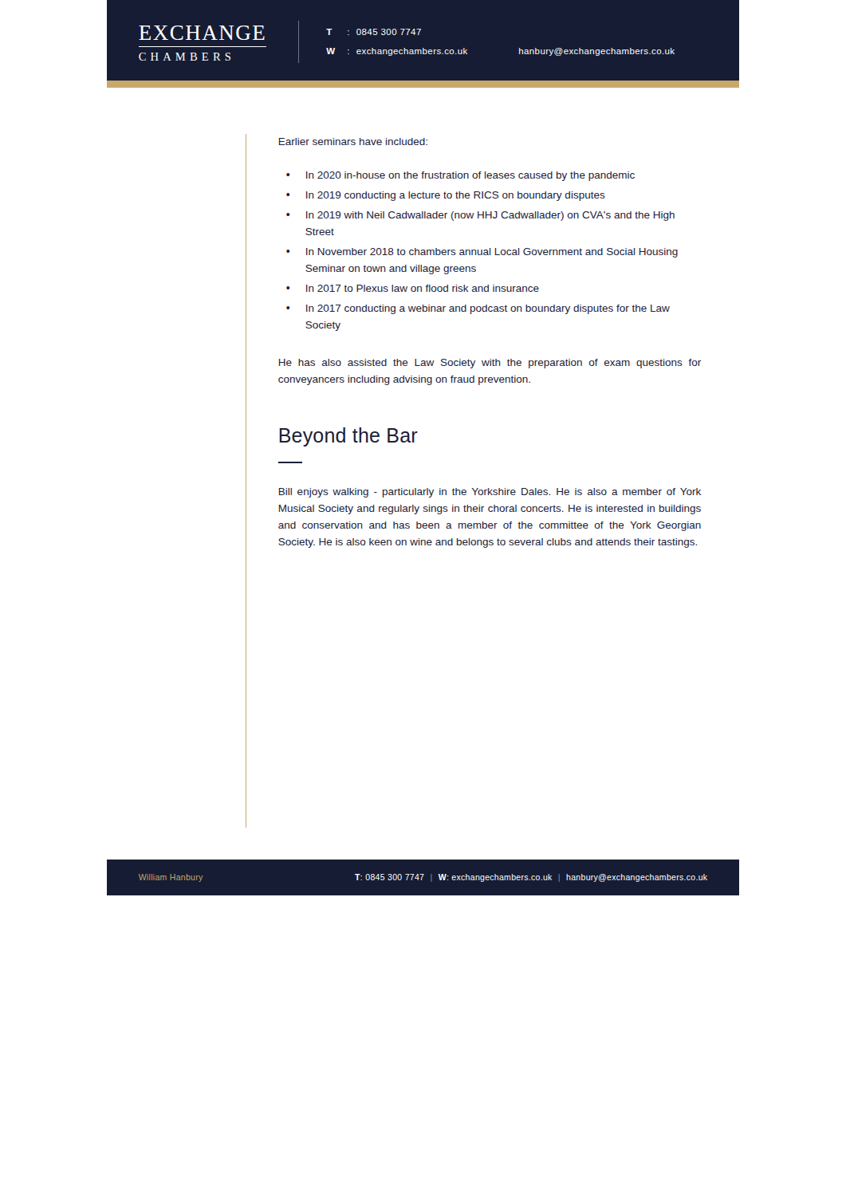EXCHANGE CHAMBERS
T: 0845 300 7747 W: exchangechambers.co.uk hanbury@exchangechambers.co.uk
Earlier seminars have included:
In 2020 in-house on the frustration of leases caused by the pandemic
In 2019 conducting a lecture to the RICS on boundary disputes
In 2019 with Neil Cadwallader (now HHJ Cadwallader) on CVA's and the High Street
In November 2018 to chambers annual Local Government and Social Housing Seminar on town and village greens
In 2017 to Plexus law on flood risk and insurance
In 2017 conducting a webinar and podcast on boundary disputes for the Law Society
He has also assisted the Law Society with the preparation of exam questions for conveyancers including advising on fraud prevention.
Beyond the Bar
Bill enjoys walking - particularly in the Yorkshire Dales. He is also a member of York Musical Society and regularly sings in their choral concerts. He is interested in buildings and conservation and has been a member of the committee of the York Georgian Society. He is also keen on wine and belongs to several clubs and attends their tastings.
William Hanbury
T: 0845 300 7747 | W: exchangechambers.co.uk | hanbury@exchangechambers.co.uk